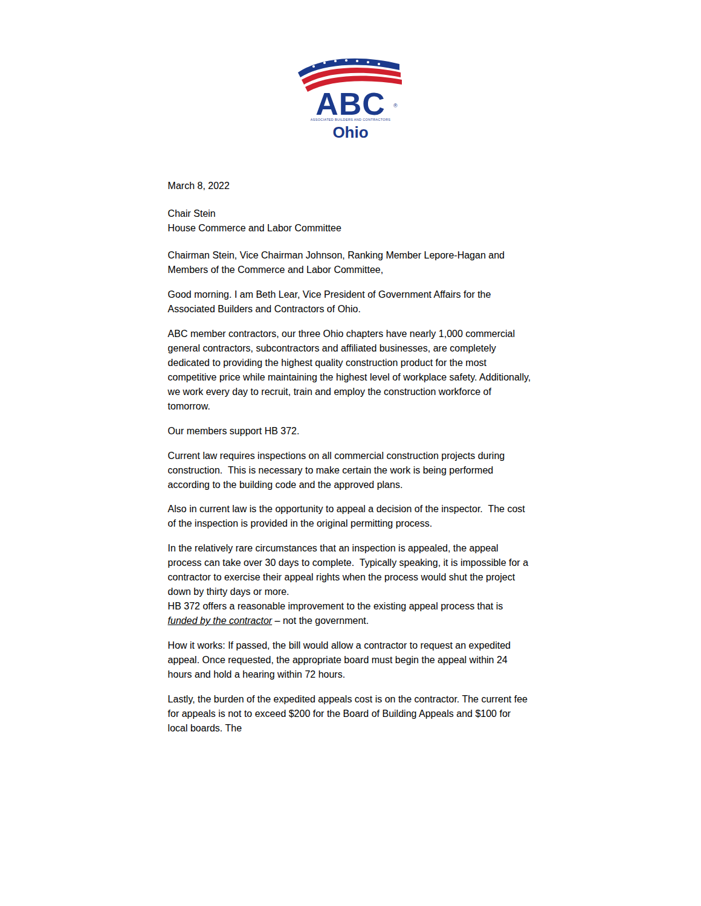ABC ® ASSOCIATED BUILDERS AND CONTRACTORS Ohio
March 8, 2022
Chair Stein House Commerce and Labor Committee
Chairman Stein, Vice Chairman Johnson, Ranking Member Lepore-Hagan and Members of the Commerce and Labor Committee,
Good morning. I am Beth Lear, Vice President of Government Affairs for the Associated Builders and Contractors of Ohio.
ABC member contractors, our three Ohio chapters have nearly 1,000 commercial general contractors, subcontractors and affiliated businesses, are completely dedicated to providing the highest quality construction product for the most competitive price while maintaining the highest level of workplace safety. Additionally, we work every day to recruit, train and employ the construction workforce of tomorrow.
Our members support HB 372.
Current law requires inspections on all commercial construction projects during construction. This is necessary to make certain the work is being performed according to the building code and the approved plans.
Also in current law is the opportunity to appeal a decision of the inspector. The cost of the inspection is provided in the original permitting process.
In the relatively rare circumstances that an inspection is appealed, the appeal process can take over 30 days to complete. Typically speaking, it is impossible for a contractor to exercise their appeal rights when the process would shut the project down by thirty days or more.
HB 372 offers a reasonable improvement to the existing appeal process that is funded by the contractor – not the government.
How it works: If passed, the bill would allow a contractor to request an expedited appeal. Once requested, the appropriate board must begin the appeal within 24 hours and hold a hearing within 72 hours.
Lastly, the burden of the expedited appeals cost is on the contractor. The current fee for appeals is not to exceed $200 for the Board of Building Appeals and $100 for local boards. The